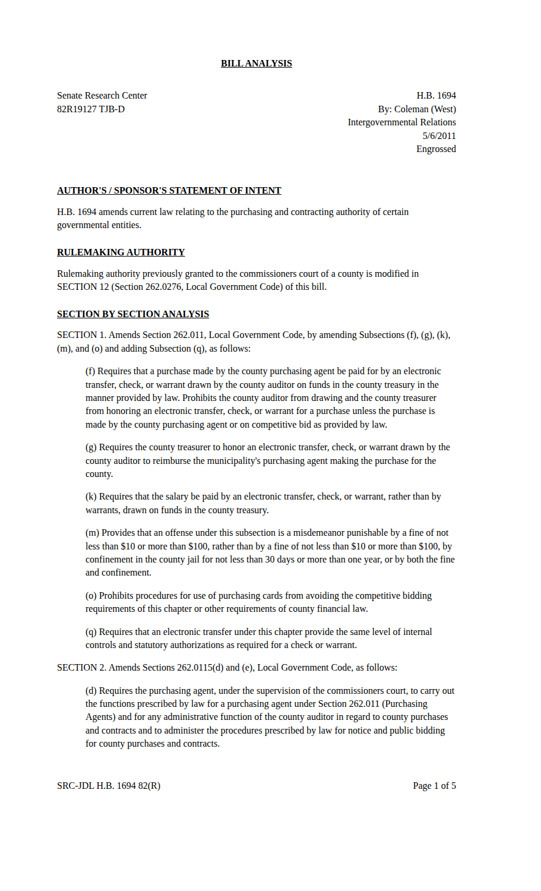BILL ANALYSIS
H.B. 1694
By: Coleman (West)
Intergovernmental Relations
5/6/2011
Engrossed
Senate Research Center
82R19127 TJB-D
AUTHOR'S / SPONSOR'S STATEMENT OF INTENT
H.B. 1694 amends current law relating to the purchasing and contracting authority of certain governmental entities.
RULEMAKING AUTHORITY
Rulemaking authority previously granted to the commissioners court of a county is modified in SECTION 12 (Section 262.0276, Local Government Code) of this bill.
SECTION BY SECTION ANALYSIS
SECTION 1. Amends Section 262.011, Local Government Code, by amending Subsections (f), (g), (k), (m), and (o) and adding Subsection (q), as follows:
(f) Requires that a purchase made by the county purchasing agent be paid for by an electronic transfer, check, or warrant drawn by the county auditor on funds in the county treasury in the manner provided by law. Prohibits the county auditor from drawing and the county treasurer from honoring an electronic transfer, check, or warrant for a purchase unless the purchase is made by the county purchasing agent or on competitive bid as provided by law.
(g) Requires the county treasurer to honor an electronic transfer, check, or warrant drawn by the county auditor to reimburse the municipality's purchasing agent making the purchase for the county.
(k) Requires that the salary be paid by an electronic transfer, check, or warrant, rather than by warrants, drawn on funds in the county treasury.
(m) Provides that an offense under this subsection is a misdemeanor punishable by a fine of not less than $10 or more than $100, rather than by a fine of not less than $10 or more than $100, by confinement in the county jail for not less than 30 days or more than one year, or by both the fine and confinement.
(o) Prohibits procedures for use of purchasing cards from avoiding the competitive bidding requirements of this chapter or other requirements of county financial law.
(q) Requires that an electronic transfer under this chapter provide the same level of internal controls and statutory authorizations as required for a check or warrant.
SECTION 2. Amends Sections 262.0115(d) and (e), Local Government Code, as follows:
(d) Requires the purchasing agent, under the supervision of the commissioners court, to carry out the functions prescribed by law for a purchasing agent under Section 262.011 (Purchasing Agents) and for any administrative function of the county auditor in regard to county purchases and contracts and to administer the procedures prescribed by law for notice and public bidding for county purchases and contracts.
SRC-JDL H.B. 1694 82(R)
Page 1 of 5